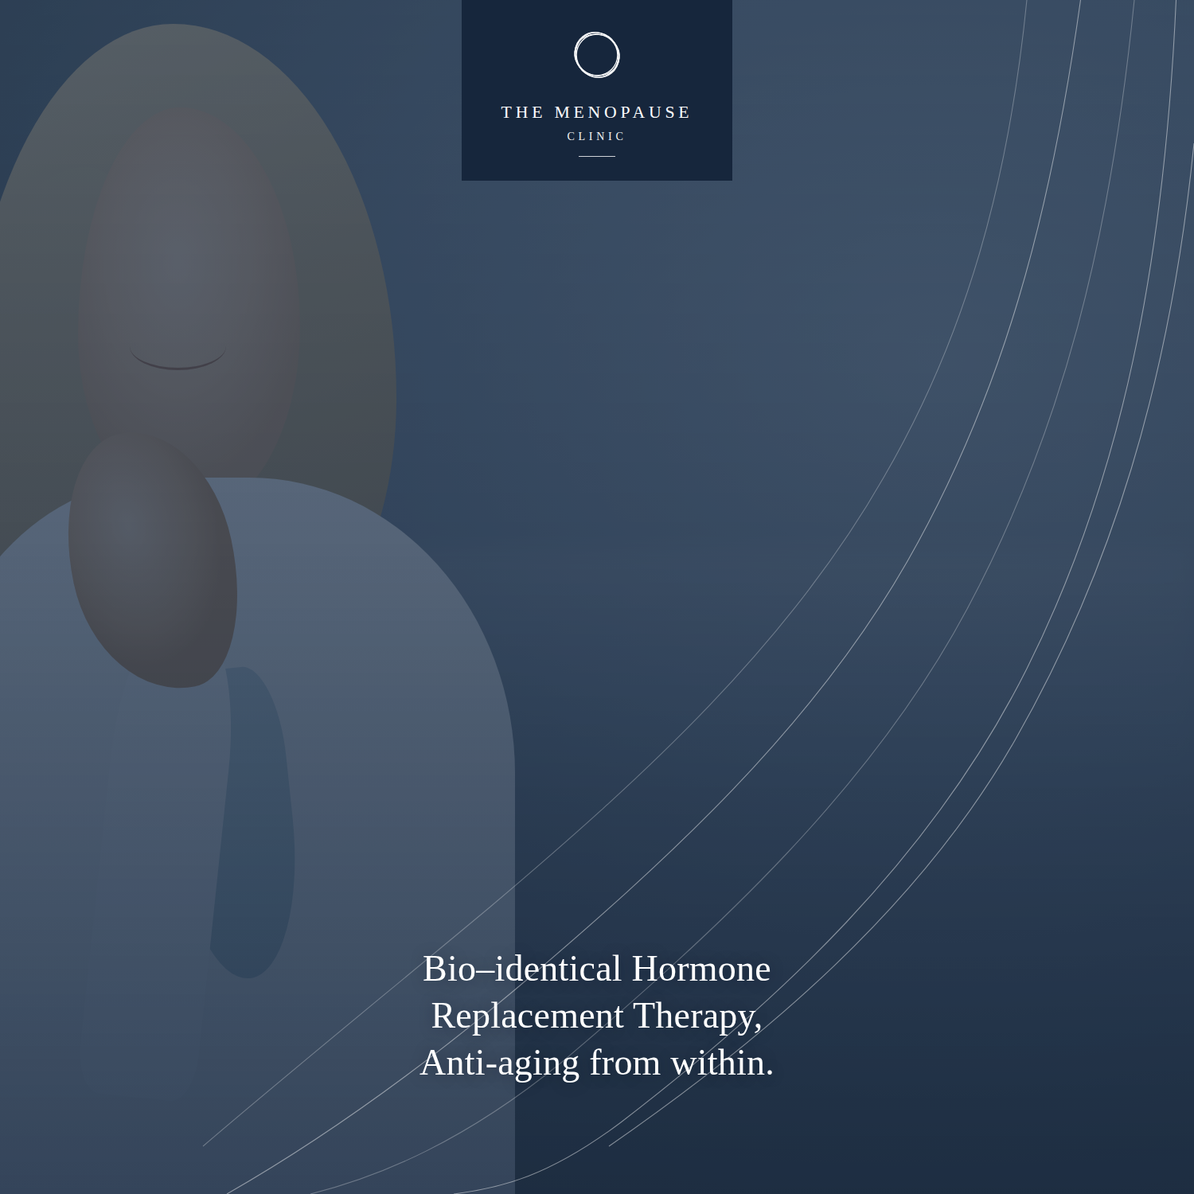The Menopause
Clinic
Bio–identical Hormone Replacement Therapy, Anti-aging from within.